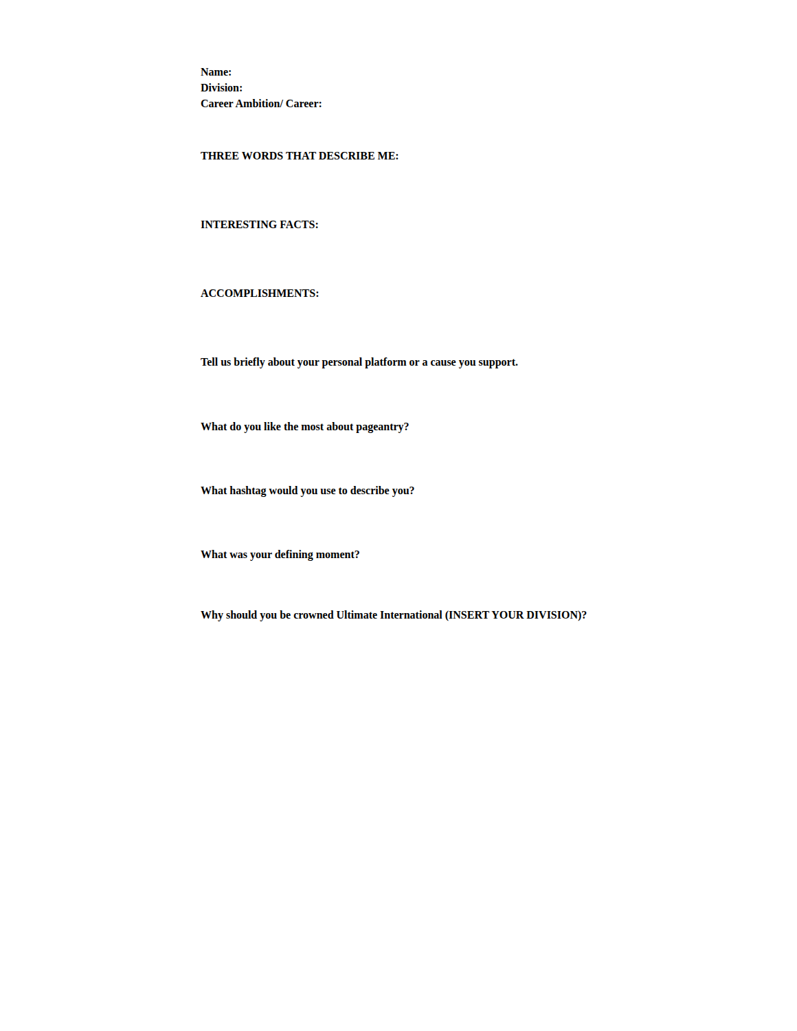Name:
Division:
Career Ambition/ Career:
THREE WORDS THAT DESCRIBE ME:
INTERESTING FACTS:
ACCOMPLISHMENTS:
Tell us briefly about your personal platform or a cause you support.
What do you like the most about pageantry?
What hashtag would you use to describe you?
What was your defining moment?
Why should you be crowned Ultimate International (INSERT YOUR DIVISION)?